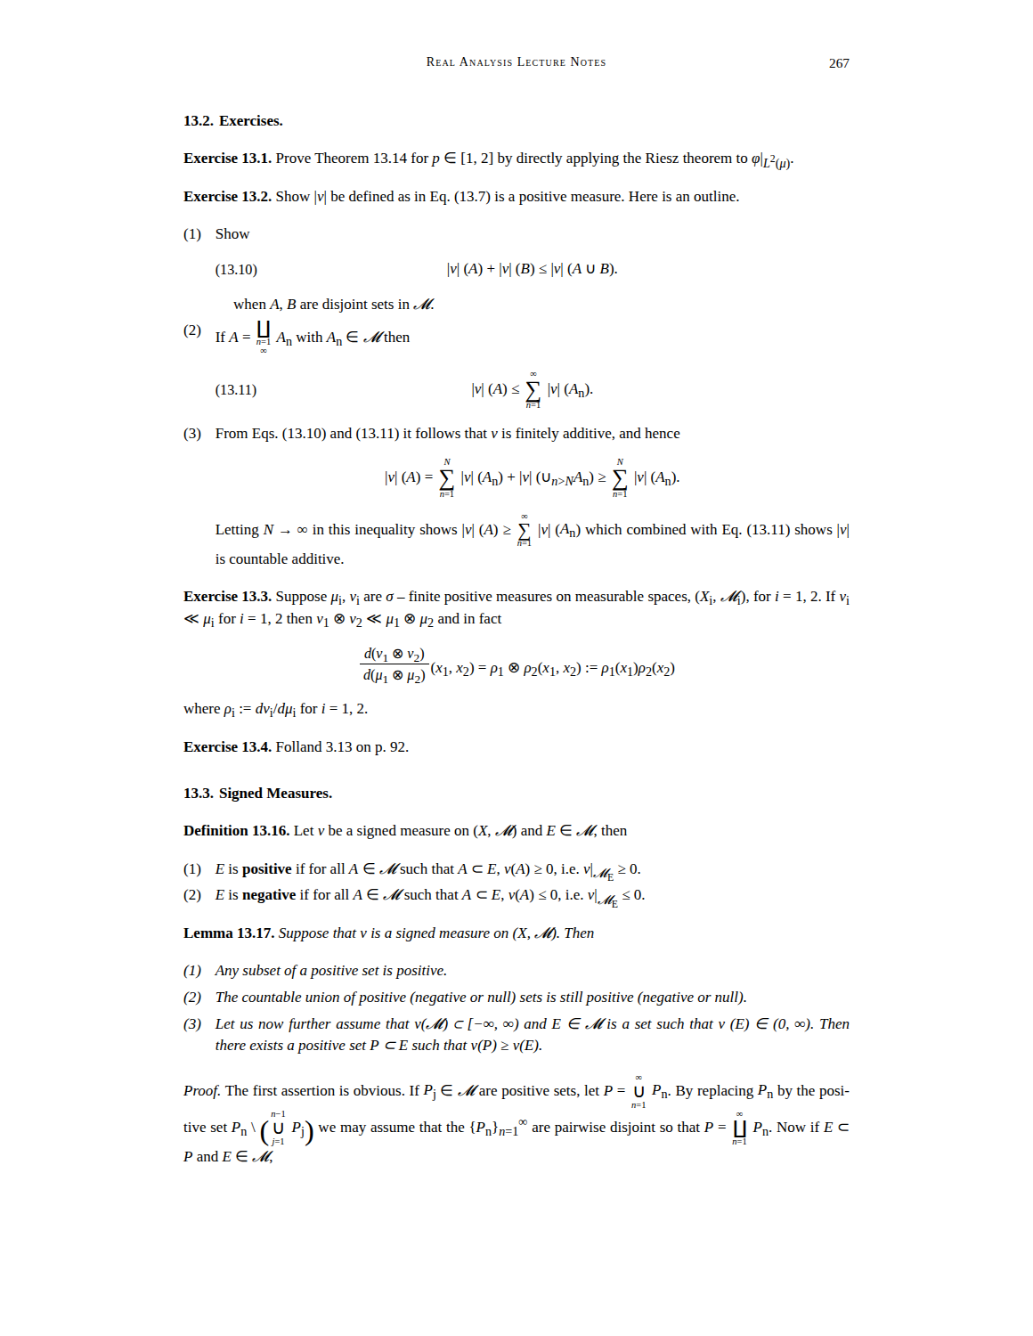Real Analysis Lecture Notes 267
13.2. Exercises.
Exercise 13.1. Prove Theorem 13.14 for p ∈ [1, 2] by directly applying the Riesz theorem to φ|L2(μ).
Exercise 13.2. Show |ν| be defined as in Eq. (13.7) is a positive measure. Here is an outline.
Show
(13.10) |ν| (A) + |ν| (B) ≤ |ν| (A ∪ B).
when A, B are disjoint sets in 𝓜.
If A = ∐n=1∞ An with An ∈ 𝓜 then
(13.11) |ν| (A) ≤ ∞∑n=1 |ν| (An).
From Eqs. (13.10) and (13.11) it follows that ν is finitely additive, and hence
|ν| (A) = N∑n=1 |ν| (An) + |ν| (∪n>NAn) ≥ N∑n=1 |ν| (An).
Letting N → ∞ in this inequality shows |ν| (A) ≥ ∞∑n=1 |ν| (An) which combined with Eq. (13.11) shows |ν| is countable additive.
Exercise 13.3. Suppose μi, νi are σ – finite positive measures on measurable spaces, (Xi, 𝓜i), for i = 1, 2. If νi ≪ μi for i = 1, 2 then ν1 ⊗ ν2 ≪ μ1 ⊗ μ2 and in fact
d(ν1 ⊗ ν2) d(μ1 ⊗ μ2) (x1, x2) = ρ1 ⊗ ρ2(x1, x2) := ρ1(x1)ρ2(x2)
where ρi := dνi/dμi for i = 1, 2.
Exercise 13.4. Folland 3.13 on p. 92.
13.3. Signed Measures.
Definition 13.16. Let ν be a signed measure on (X, 𝓜) and E ∈ 𝓜, then
E is positive if for all A ∈ 𝓜 such that A ⊂ E, ν(A) ≥ 0, i.e. ν|𝓜E ≥ 0.
E is negative if for all A ∈ 𝓜 such that A ⊂ E, ν(A) ≤ 0, i.e. ν|𝓜E ≤ 0.
Lemma 13.17. Suppose that ν is a signed measure on (X, 𝓜). Then
Any subset of a positive set is positive.
The countable union of positive (negative or null) sets is still positive (negative or null).
Let us now further assume that ν(𝓜) ⊂ [−∞, ∞) and E ∈ 𝓜 is a set such that ν (E) ∈ (0, ∞). Then there exists a positive set P ⊂ E such that ν(P) ≥ ν(E).
Proof. The first assertion is obvious. If Pj ∈ 𝓜 are positive sets, let P = ∞∪n=1 Pn. By replacing Pn by the positive set Pn \ (n−1∪j=1 Pj) we may assume that the {Pn}n=1∞ are pairwise disjoint so that P = ∞∐n=1 Pn. Now if E ⊂ P and E ∈ 𝓜,